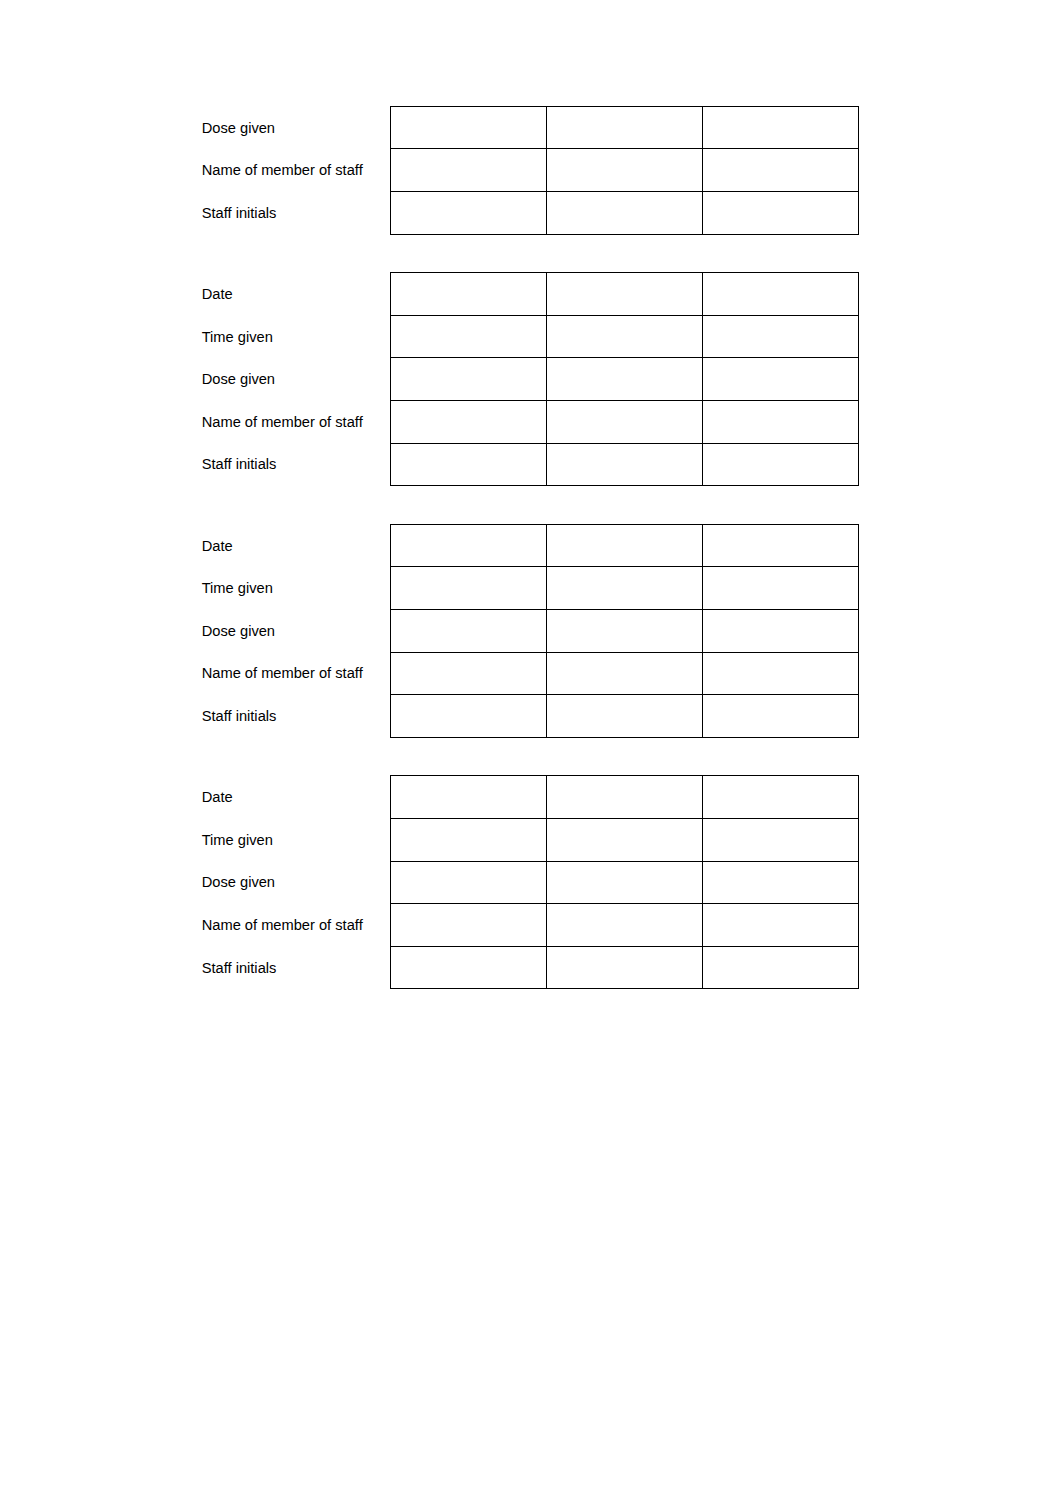| Dose given | | | |
| Name of member of staff | | | |
| Staff initials | | | |
| Date | | | |
| Time given | | | |
| Dose given | | | |
| Name of member of staff | | | |
| Staff initials | | | |
| Date | | | |
| Time given | | | |
| Dose given | | | |
| Name of member of staff | | | |
| Staff initials | | | |
| Date | | | |
| Time given | | | |
| Dose given | | | |
| Name of member of staff | | | |
| Staff initials | | | |